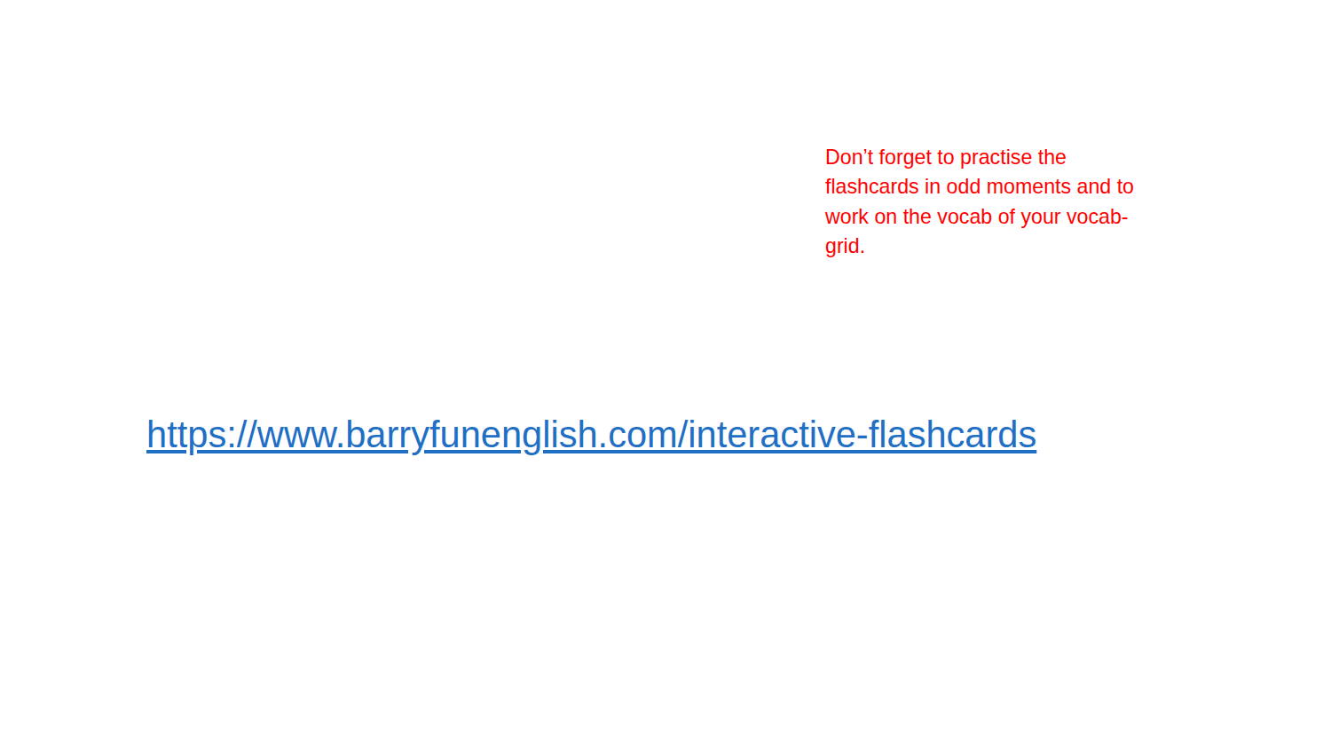Don’t forget to practise the flashcards in odd moments and to work on the vocab of your vocab-grid.
https://www.barryfunenglish.com/interactive-flashcards